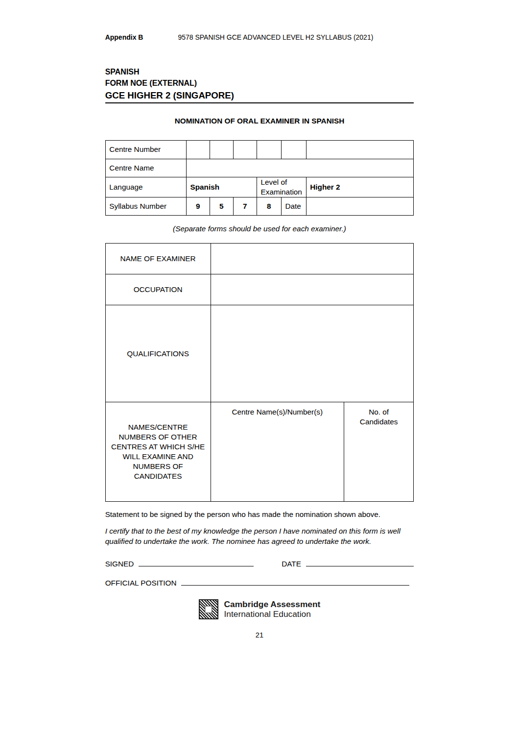Appendix B
9578 SPANISH GCE ADVANCED LEVEL H2 SYLLABUS (2021)
SPANISH
FORM NOE (EXTERNAL)
GCE HIGHER 2 (SINGAPORE)
NOMINATION OF ORAL EXAMINER IN SPANISH
| Centre Number | | | | | | |
| Centre Name | |
| Language | Spanish | Level of Examination | Higher 2 |
| Syllabus Number | 9 | 5 | 7 | 8 | Date | |
(Separate forms should be used for each examiner.)
| NAME OF EXAMINER | |
| OCCUPATION | |
| QUALIFICATIONS | |
| NAMES/CENTRE NUMBERS OF OTHER CENTRES AT WHICH S/HE WILL EXAMINE AND NUMBERS OF CANDIDATES | Centre Name(s)/Number(s) | No. of Candidates |
Statement to be signed by the person who has made the nomination shown above.
I certify that to the best of my knowledge the person I have nominated on this form is well qualified to undertake the work. The nominee has agreed to undertake the work.
SIGNED DATE
OFFICIAL POSITION
Cambridge Assessment
International Education
21